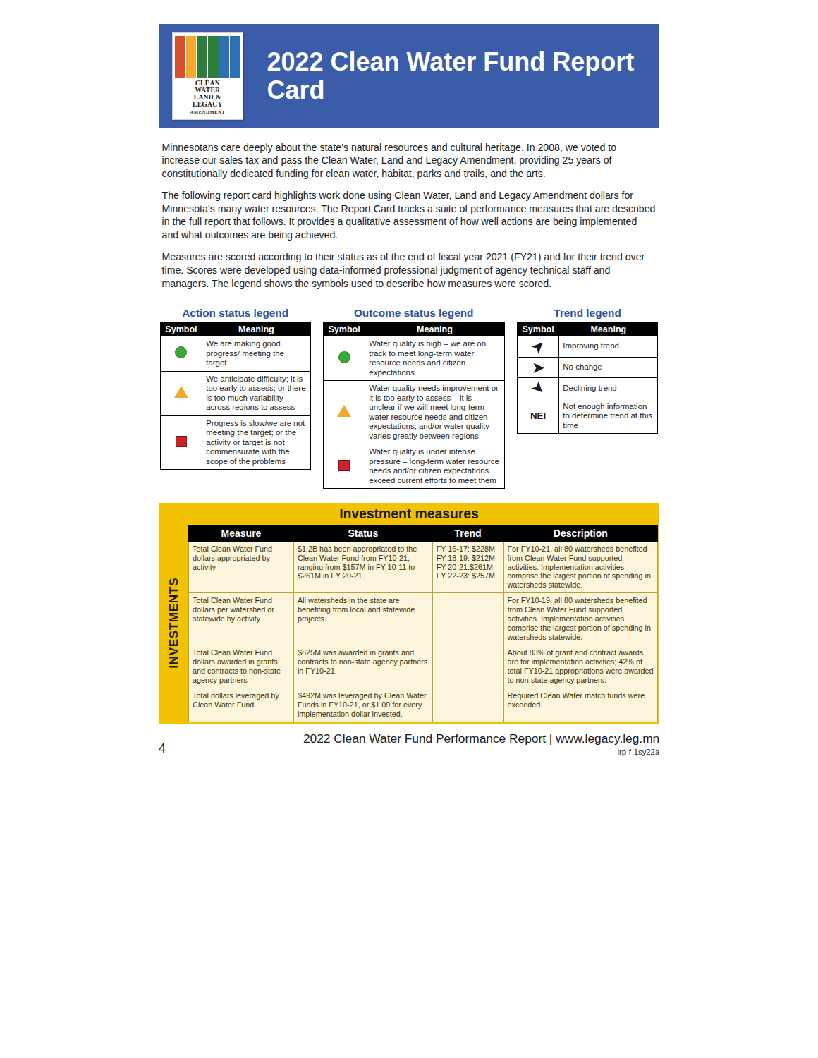CLEAN
WATER
LAND &
LEGACY
AMENDMENT
2022 Clean Water Fund Report Card
Minnesotans care deeply about the state’s natural resources and cultural heritage. In 2008, we voted to increase our sales tax and pass the Clean Water, Land and Legacy Amendment, providing 25 years of constitutionally dedicated funding for clean water, habitat, parks and trails, and the arts.
The following report card highlights work done using Clean Water, Land and Legacy Amendment dollars for Minnesota’s many water resources. The Report Card tracks a suite of performance measures that are described in the full report that follows. It provides a qualitative assessment of how well actions are being implemented and what outcomes are being achieved.
Measures are scored according to their status as of the end of fiscal year 2021 (FY21) and for their trend over time. Scores were developed using data-informed professional judgment of agency technical staff and managers. The legend shows the symbols used to describe how measures were scored.
Action status legend
| Symbol | Meaning |
| --- | --- |
| | We are making good progress/ meeting the target |
| | We anticipate difficulty; it is too early to assess; or there is too much variability across regions to assess |
| | Progress is slow/we are not meeting the target; or the activity or target is not commensurate with the scope of the problems |
Outcome status legend
| Symbol | Meaning |
| --- | --- |
| | Water quality is high – we are on track to meet long-term water resource needs and citizen expectations |
| | Water quality needs improvement or it is too early to assess – it is unclear if we will meet long-term water resource needs and citizen expectations; and/or water quality varies greatly between regions |
| | Water quality is under intense pressure – long-term water resource needs and/or citizen expectations exceed current efforts to meet them |
Trend legend
| Symbol | Meaning |
| --- | --- |
| ➤ | Improving trend |
| ➤ | No change |
| ➤ | Declining trend |
| NEI | Not enough information to determine trend at this time |
Investment measures
INVESTMENTS
| Measure | Status | Trend | Description |
| --- | --- | --- | --- |
| Total Clean Water Fund dollars appropriated by activity | $1.2B has been appropriated to the Clean Water Fund from FY10-21, ranging from $157M in FY 10-11 to $261M in FY 20-21. | FY 16-17: $228M FY 18-19: $212M FY 20-21:$261M FY 22-23: $257M | For FY10-21, all 80 watersheds benefited from Clean Water Fund supported activities. Implementation activities comprise the largest portion of spending in watersheds statewide. |
| Total Clean Water Fund dollars per watershed or statewide by activity | All watersheds in the state are benefiting from local and statewide projects. | | For FY10-19, all 80 watersheds benefited from Clean Water Fund supported activities. Implementation activities comprise the largest portion of spending in watersheds statewide. |
| Total Clean Water Fund dollars awarded in grants and contracts to non-state agency partners | $625M was awarded in grants and contracts to non-state agency partners in FY10-21. | | About 83% of grant and contract awards are for implementation activities; 42% of total FY10-21 appropriations were awarded to non-state agency partners. |
| Total dollars leveraged by Clean Water Fund | $492M was leveraged by Clean Water Funds in FY10-21, or $1.09 for every implementation dollar invested. | | Required Clean Water match funds were exceeded. |
4
2022 Clean Water Fund Performance Report | www.legacy.leg.mn
lrp-f-1sy22a